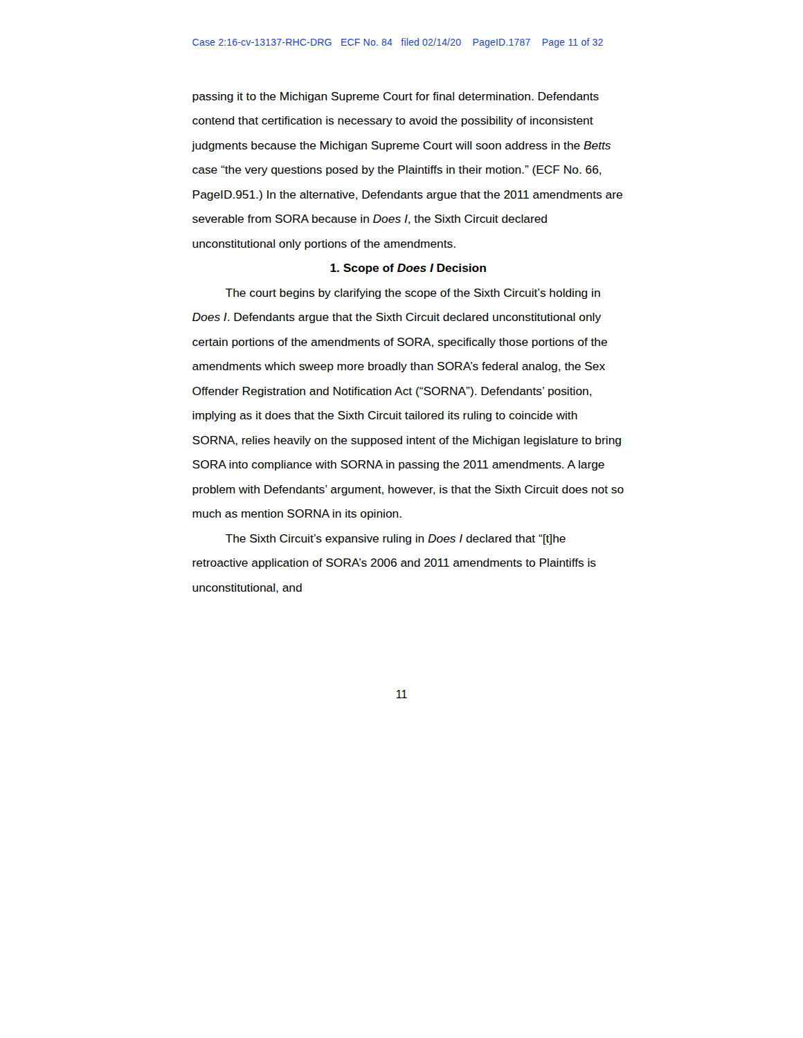Case 2:16-cv-13137-RHC-DRG ECF No. 84 filed 02/14/20 PageID.1787 Page 11 of 32
passing it to the Michigan Supreme Court for final determination. Defendants contend that certification is necessary to avoid the possibility of inconsistent judgments because the Michigan Supreme Court will soon address in the Betts case “the very questions posed by the Plaintiffs in their motion.” (ECF No. 66, PageID.951.) In the alternative, Defendants argue that the 2011 amendments are severable from SORA because in Does I, the Sixth Circuit declared unconstitutional only portions of the amendments.
1. Scope of Does I Decision
The court begins by clarifying the scope of the Sixth Circuit’s holding in Does I. Defendants argue that the Sixth Circuit declared unconstitutional only certain portions of the amendments of SORA, specifically those portions of the amendments which sweep more broadly than SORA’s federal analog, the Sex Offender Registration and Notification Act (“SORNA”). Defendants’ position, implying as it does that the Sixth Circuit tailored its ruling to coincide with SORNA, relies heavily on the supposed intent of the Michigan legislature to bring SORA into compliance with SORNA in passing the 2011 amendments. A large problem with Defendants’ argument, however, is that the Sixth Circuit does not so much as mention SORNA in its opinion.
The Sixth Circuit’s expansive ruling in Does I declared that “[t]he retroactive application of SORA’s 2006 and 2011 amendments to Plaintiffs is unconstitutional, and
11